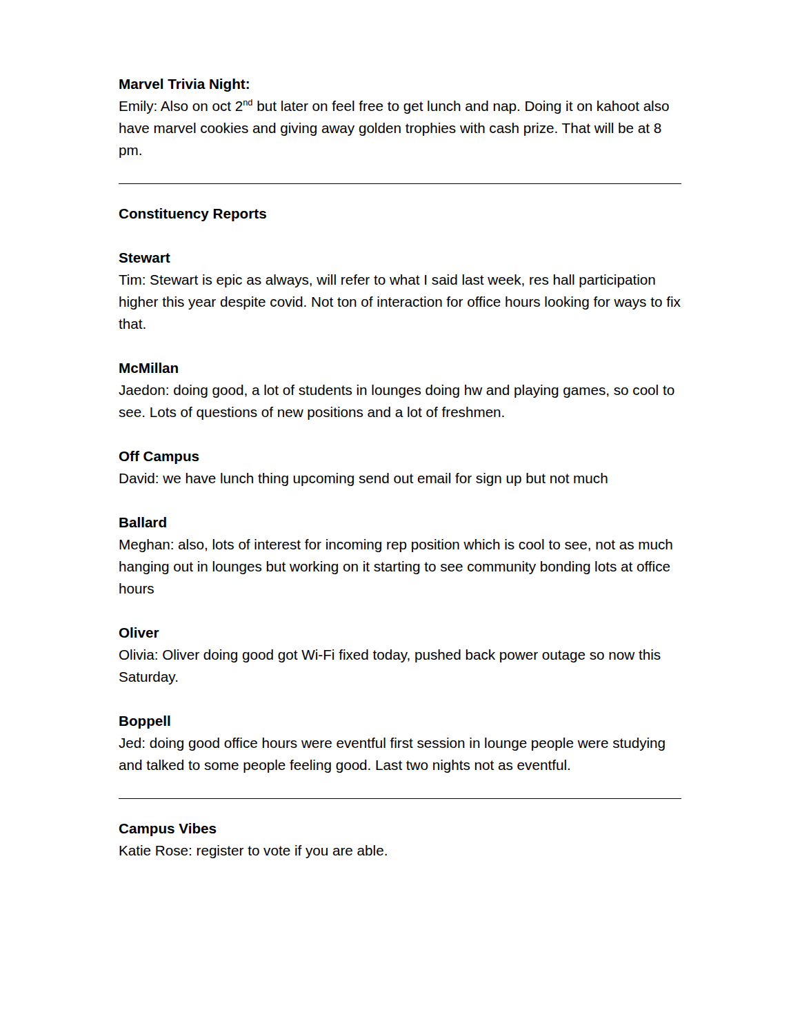Marvel Trivia Night:
Emily: Also on oct 2nd but later on feel free to get lunch and nap. Doing it on kahoot also have marvel cookies and giving away golden trophies with cash prize. That will be at 8 pm.
Constituency Reports
Stewart
Tim: Stewart is epic as always, will refer to what I said last week, res hall participation higher this year despite covid. Not ton of interaction for office hours looking for ways to fix that.
McMillan
Jaedon: doing good, a lot of students in lounges doing hw and playing games, so cool to see. Lots of questions of new positions and a lot of freshmen.
Off Campus
David: we have lunch thing upcoming send out email for sign up but not much
Ballard
Meghan: also, lots of interest for incoming rep position which is cool to see, not as much hanging out in lounges but working on it starting to see community bonding lots at office hours
Oliver
Olivia: Oliver doing good got Wi-Fi fixed today, pushed back power outage so now this Saturday.
Boppell
Jed: doing good office hours were eventful first session in lounge people were studying and talked to some people feeling good. Last two nights not as eventful.
Campus Vibes
Katie Rose: register to vote if you are able.